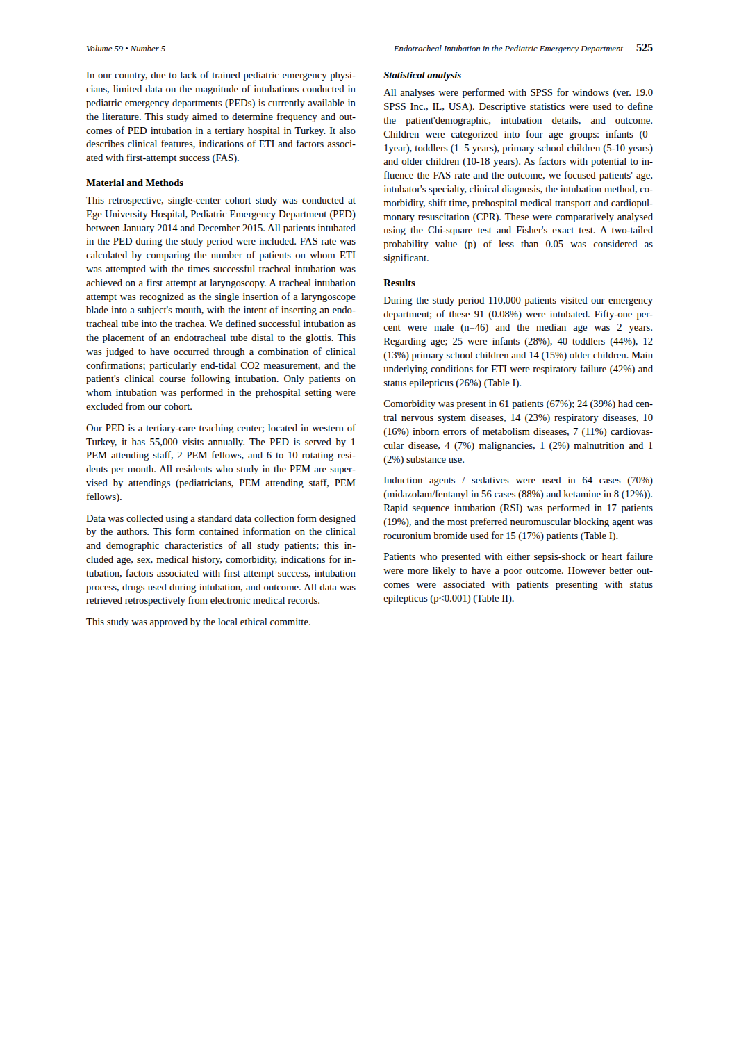Volume 59 • Number 5 Endotracheal Intubation in the Pediatric Emergency Department 525
In our country, due to lack of trained pediatric emergency physicians, limited data on the magnitude of intubations conducted in pediatric emergency departments (PEDs) is currently available in the literature. This study aimed to determine frequency and outcomes of PED intubation in a tertiary hospital in Turkey. It also describes clinical features, indications of ETI and factors associated with first-attempt success (FAS).
Material and Methods
This retrospective, single-center cohort study was conducted at Ege University Hospital, Pediatric Emergency Department (PED) between January 2014 and December 2015. All patients intubated in the PED during the study period were included. FAS rate was calculated by comparing the number of patients on whom ETI was attempted with the times successful tracheal intubation was achieved on a first attempt at laryngoscopy. A tracheal intubation attempt was recognized as the single insertion of a laryngoscope blade into a subject's mouth, with the intent of inserting an endotracheal tube into the trachea. We defined successful intubation as the placement of an endotracheal tube distal to the glottis. This was judged to have occurred through a combination of clinical confirmations; particularly end-tidal CO2 measurement, and the patient's clinical course following intubation. Only patients on whom intubation was performed in the prehospital setting were excluded from our cohort.
Our PED is a tertiary-care teaching center; located in western of Turkey, it has 55,000 visits annually. The PED is served by 1 PEM attending staff, 2 PEM fellows, and 6 to 10 rotating residents per month. All residents who study in the PEM are supervised by attendings (pediatricians, PEM attending staff, PEM fellows).
Data was collected using a standard data collection form designed by the authors. This form contained information on the clinical and demographic characteristics of all study patients; this included age, sex, medical history, comorbidity, indications for intubation, factors associated with first attempt success, intubation process, drugs used during intubation, and outcome. All data was retrieved retrospectively from electronic medical records.
This study was approved by the local ethical committe.
Statistical analysis
All analyses were performed with SPSS for windows (ver. 19.0 SPSS Inc., IL, USA). Descriptive statistics were used to define the patient'demographic, intubation details, and outcome. Children were categorized into four age groups: infants (0–1year), toddlers (1–5 years), primary school children (5-10 years) and older children (10-18 years). As factors with potential to influence the FAS rate and the outcome, we focused patients' age, intubator's specialty, clinical diagnosis, the intubation method, comorbidity, shift time, prehospital medical transport and cardiopulmonary resuscitation (CPR). These were comparatively analysed using the Chi-square test and Fisher's exact test. A two-tailed probability value (p) of less than 0.05 was considered as significant.
Results
During the study period 110,000 patients visited our emergency department; of these 91 (0.08%) were intubated. Fifty-one percent were male (n=46) and the median age was 2 years. Regarding age; 25 were infants (28%), 40 toddlers (44%), 12 (13%) primary school children and 14 (15%) older children. Main underlying conditions for ETI were respiratory failure (42%) and status epilepticus (26%) (Table I).
Comorbidity was present in 61 patients (67%); 24 (39%) had central nervous system diseases, 14 (23%) respiratory diseases, 10 (16%) inborn errors of metabolism diseases, 7 (11%) cardiovascular disease, 4 (7%) malignancies, 1 (2%) malnutrition and 1 (2%) substance use.
Induction agents / sedatives were used in 64 cases (70%) (midazolam/fentanyl in 56 cases (88%) and ketamine in 8 (12%)). Rapid sequence intubation (RSI) was performed in 17 patients (19%), and the most preferred neuromuscular blocking agent was rocuronium bromide used for 15 (17%) patients (Table I).
Patients who presented with either sepsis-shock or heart failure were more likely to have a poor outcome. However better outcomes were associated with patients presenting with status epilepticus (p<0.001) (Table II).